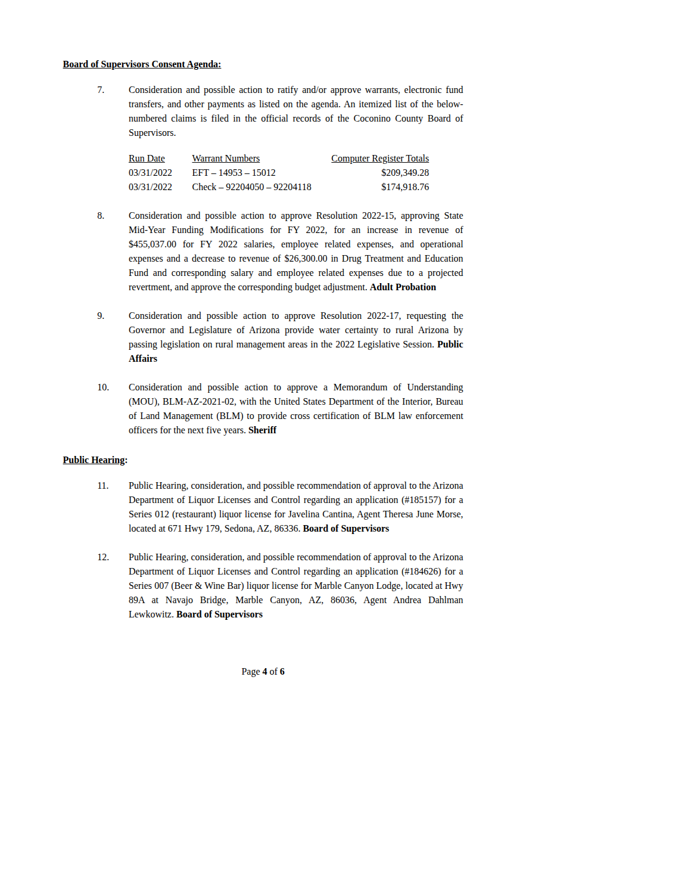Board of Supervisors Consent Agenda:
7.
Consideration and possible action to ratify and/or approve warrants, electronic fund transfers, and other payments as listed on the agenda. An itemized list of the below-numbered claims is filed in the official records of the Coconino County Board of Supervisors.
| Run Date | Warrant Numbers | Computer Register Totals |
| --- | --- | --- |
| 03/31/2022 | EFT – 14953 – 15012 | $209,349.28 |
| 03/31/2022 | Check – 92204050 – 92204118 | $174,918.76 |
8.
Consideration and possible action to approve Resolution 2022-15, approving State Mid-Year Funding Modifications for FY 2022, for an increase in revenue of $455,037.00 for FY 2022 salaries, employee related expenses, and operational expenses and a decrease to revenue of $26,300.00 in Drug Treatment and Education Fund and corresponding salary and employee related expenses due to a projected revertment, and approve the corresponding budget adjustment. Adult Probation
9.
Consideration and possible action to approve Resolution 2022-17, requesting the Governor and Legislature of Arizona provide water certainty to rural Arizona by passing legislation on rural management areas in the 2022 Legislative Session. Public Affairs
10.
Consideration and possible action to approve a Memorandum of Understanding (MOU), BLM-AZ-2021-02, with the United States Department of the Interior, Bureau of Land Management (BLM) to provide cross certification of BLM law enforcement officers for the next five years. Sheriff
Public Hearing:
11.
Public Hearing, consideration, and possible recommendation of approval to the Arizona Department of Liquor Licenses and Control regarding an application (#185157) for a Series 012 (restaurant) liquor license for Javelina Cantina, Agent Theresa June Morse, located at 671 Hwy 179, Sedona, AZ, 86336. Board of Supervisors
12.
Public Hearing, consideration, and possible recommendation of approval to the Arizona Department of Liquor Licenses and Control regarding an application (#184626) for a Series 007 (Beer & Wine Bar) liquor license for Marble Canyon Lodge, located at Hwy 89A at Navajo Bridge, Marble Canyon, AZ, 86036, Agent Andrea Dahlman Lewkowitz. Board of Supervisors
Page 4 of 6